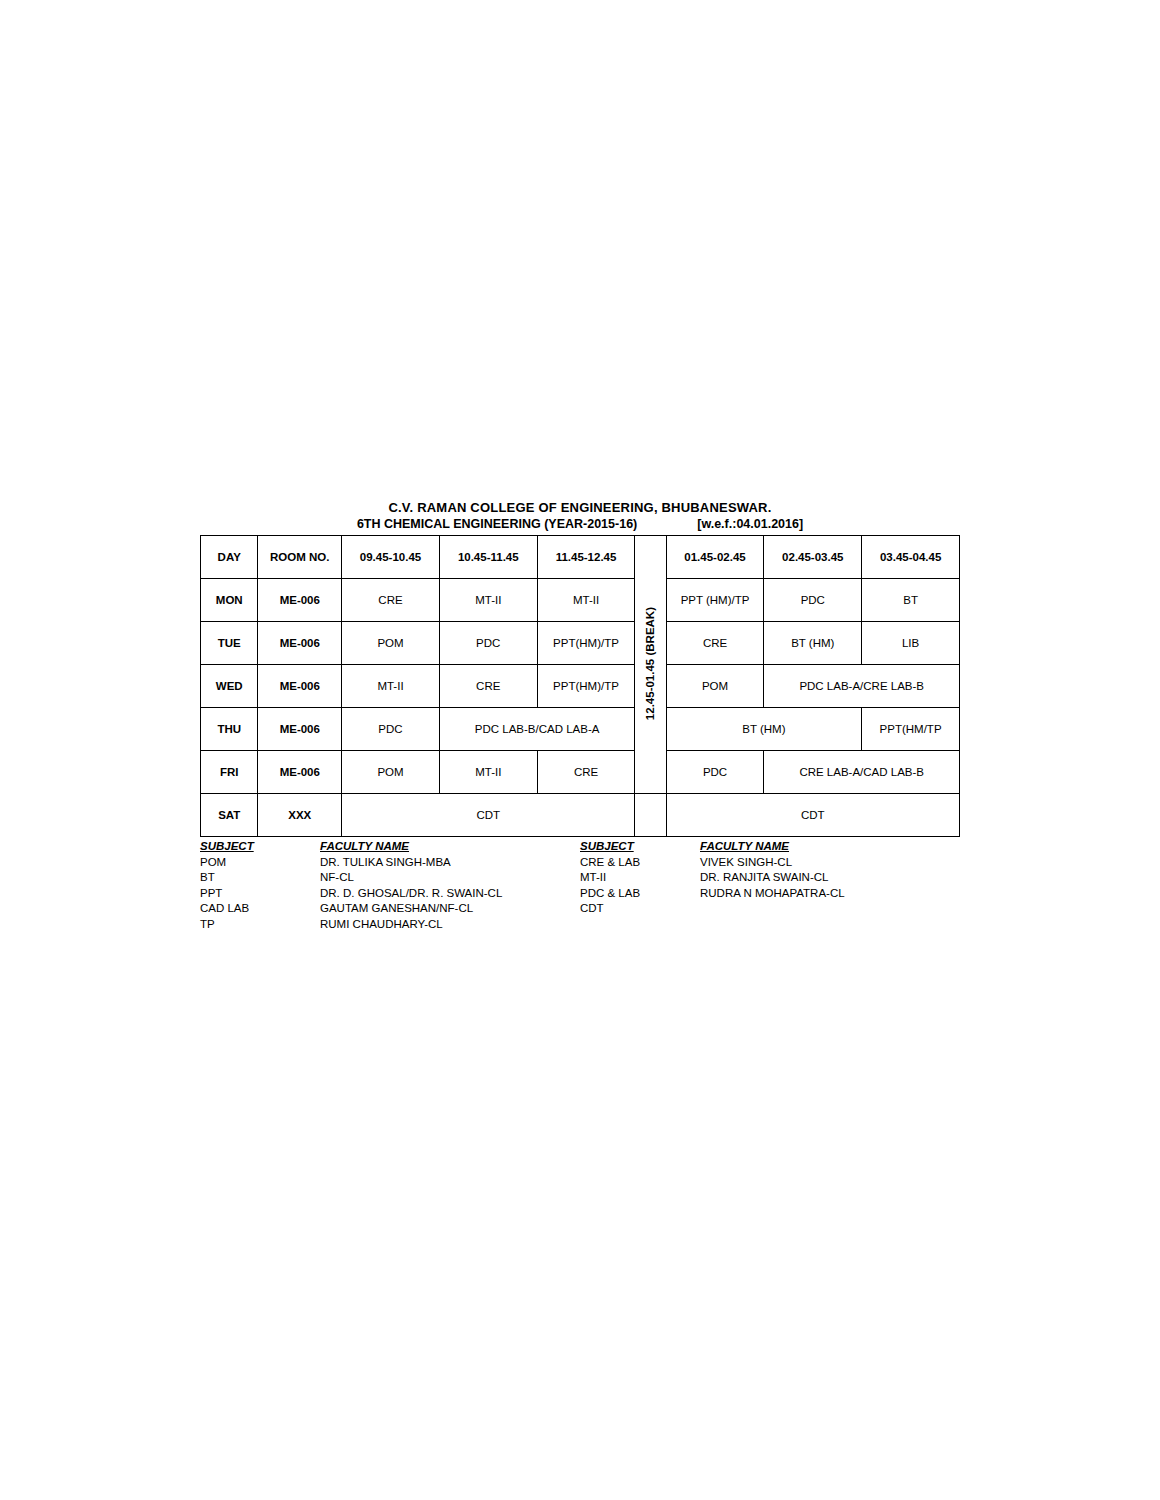C.V. RAMAN COLLEGE OF ENGINEERING, BHUBANESWAR.
6TH CHEMICAL ENGINEERING (YEAR-2015-16) [w.e.f.:04.01.2016]
| DAY | ROOM NO. | 09.45-10.45 | 10.45-11.45 | 11.45-12.45 | 12.45-01.45 (BREAK) | 01.45-02.45 | 02.45-03.45 | 03.45-04.45 |
| --- | --- | --- | --- | --- | --- | --- | --- | --- |
| MON | ME-006 | CRE | MT-II | MT-II | PPT (HM)/TP | PDC | BT |
| TUE | ME-006 | POM | PDC | PPT(HM)/TP | CRE | BT (HM) | LIB |
| WED | ME-006 | MT-II | CRE | PPT(HM)/TP | POM | PDC LAB-A/CRE LAB-B |
| THU | ME-006 | PDC | PDC LAB-B/CAD LAB-A | BT (HM) | PPT(HM/TP |
| FRI | ME-006 | POM | MT-II | CRE | PDC | CRE LAB-A/CAD LAB-B |
| SAT | XXX | CDT | | CDT |
SUBJECT
POM
BT
PPT
CAD LAB
TP
FACULTY NAME
DR. TULIKA SINGH-MBA
NF-CL
DR. D. GHOSAL/DR. R. SWAIN-CL
GAUTAM GANESHAN/NF-CL
RUMI CHAUDHARY-CL
SUBJECT
CRE & LAB
MT-II
PDC & LAB
CDT
FACULTY NAME
VIVEK SINGH-CL
DR. RANJITA SWAIN-CL
RUDRA N MOHAPATRA-CL